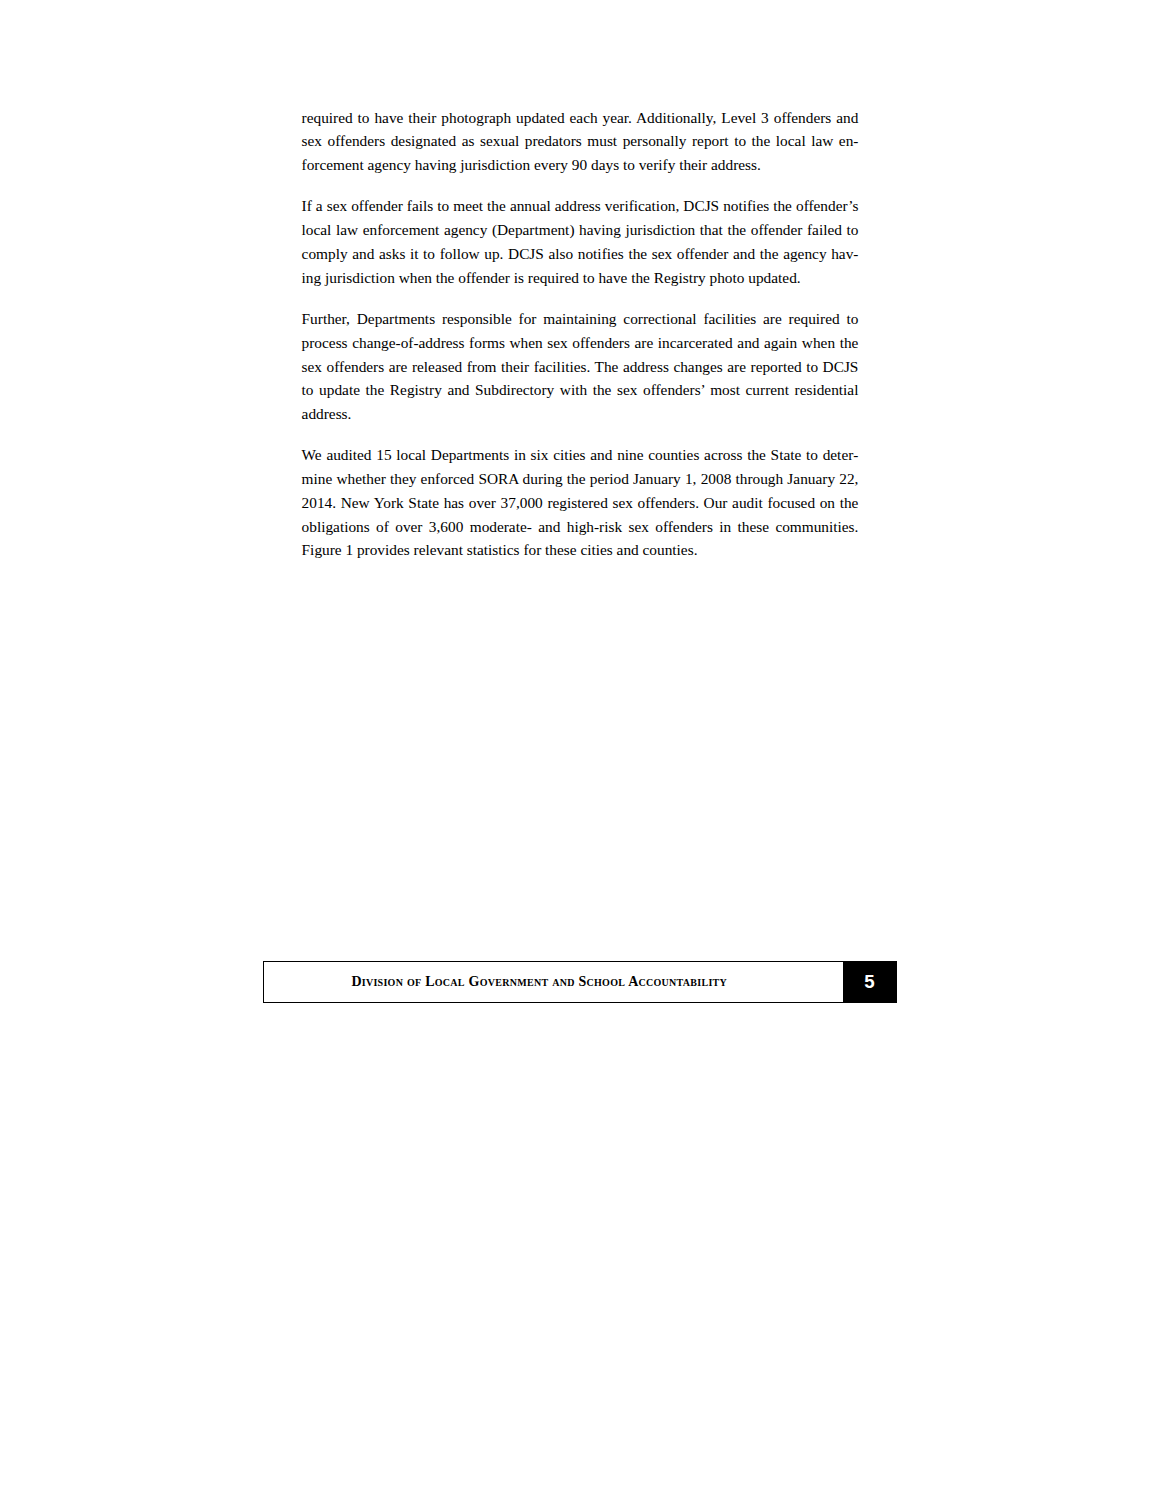required to have their photograph updated each year. Additionally, Level 3 offenders and sex offenders designated as sexual predators must personally report to the local law enforcement agency having jurisdiction every 90 days to verify their address.
If a sex offender fails to meet the annual address verification, DCJS notifies the offender’s local law enforcement agency (Department) having jurisdiction that the offender failed to comply and asks it to follow up. DCJS also notifies the sex offender and the agency having jurisdiction when the offender is required to have the Registry photo updated.
Further, Departments responsible for maintaining correctional facilities are required to process change-of-address forms when sex offenders are incarcerated and again when the sex offenders are released from their facilities. The address changes are reported to DCJS to update the Registry and Subdirectory with the sex offenders’ most current residential address.
We audited 15 local Departments in six cities and nine counties across the State to determine whether they enforced SORA during the period January 1, 2008 through January 22, 2014. New York State has over 37,000 registered sex offenders. Our audit focused on the obligations of over 3,600 moderate- and high-risk sex offenders in these communities. Figure 1 provides relevant statistics for these cities and counties.
Division of Local Government and School Accountability
5